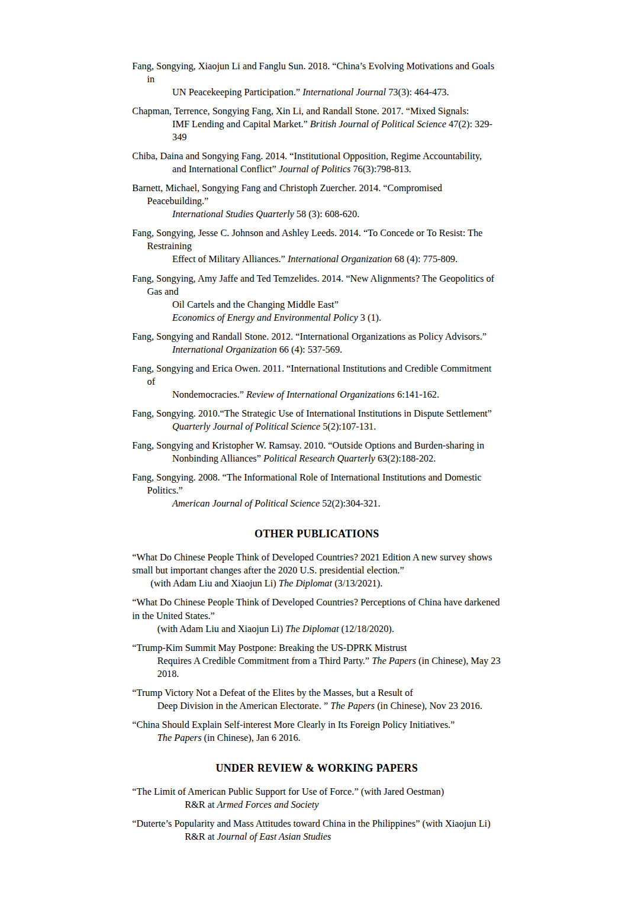Fang, Songying, Xiaojun Li and Fanglu Sun. 2018. “China’s Evolving Motivations and Goals in UN Peacekeeping Participation.” International Journal 73(3): 464-473.
Chapman, Terrence, Songying Fang, Xin Li, and Randall Stone. 2017. “Mixed Signals: IMF Lending and Capital Market.” British Journal of Political Science 47(2): 329-349
Chiba, Daina and Songying Fang. 2014. “Institutional Opposition, Regime Accountability, and International Conflict” Journal of Politics 76(3):798-813.
Barnett, Michael, Songying Fang and Christoph Zuercher. 2014. “Compromised Peacebuilding.” International Studies Quarterly 58 (3): 608-620.
Fang, Songying, Jesse C. Johnson and Ashley Leeds. 2014. “To Concede or To Resist: The Restraining Effect of Military Alliances.” International Organization 68 (4): 775-809.
Fang, Songying, Amy Jaffe and Ted Temzelides. 2014. “New Alignments? The Geopolitics of Gas and Oil Cartels and the Changing Middle East” Economics of Energy and Environmental Policy 3 (1).
Fang, Songying and Randall Stone. 2012. “International Organizations as Policy Advisors.” International Organization 66 (4): 537-569.
Fang, Songying and Erica Owen. 2011. “International Institutions and Credible Commitment of Nondemocracies.” Review of International Organizations 6:141-162.
Fang, Songying. 2010.“The Strategic Use of International Institutions in Dispute Settlement” Quarterly Journal of Political Science 5(2):107-131.
Fang, Songying and Kristopher W. Ramsay. 2010. “Outside Options and Burden-sharing in Nonbinding Alliances” Political Research Quarterly 63(2):188-202.
Fang, Songying. 2008. “The Informational Role of International Institutions and Domestic Politics.” American Journal of Political Science 52(2):304-321.
OTHER PUBLICATIONS
“What Do Chinese People Think of Developed Countries? 2021 Edition A new survey shows
small but important changes after the 2020 U.S. presidential election.” (with Adam Liu and Xiaojun Li) The Diplomat (3/13/2021).
“What Do Chinese People Think of Developed Countries? Perceptions of China have darkened in the United States.” (with Adam Liu and Xiaojun Li) The Diplomat (12/18/2020).
“Trump-Kim Summit May Postpone: Breaking the US-DPRK Mistrust Requires A Credible Commitment from a Third Party.” The Papers (in Chinese), May 23 2018.
“Trump Victory Not a Defeat of the Elites by the Masses, but a Result of Deep Division in the American Electorate. ” The Papers (in Chinese), Nov 23 2016.
“China Should Explain Self-interest More Clearly in Its Foreign Policy Initiatives.” The Papers (in Chinese), Jan 6 2016.
UNDER REVIEW & WORKING PAPERS
“The Limit of American Public Support for Use of Force.” (with Jared Oestman) R&R at Armed Forces and Society
“Duterte’s Popularity and Mass Attitudes toward China in the Philippines” (with Xiaojun Li) R&R at Journal of East Asian Studies